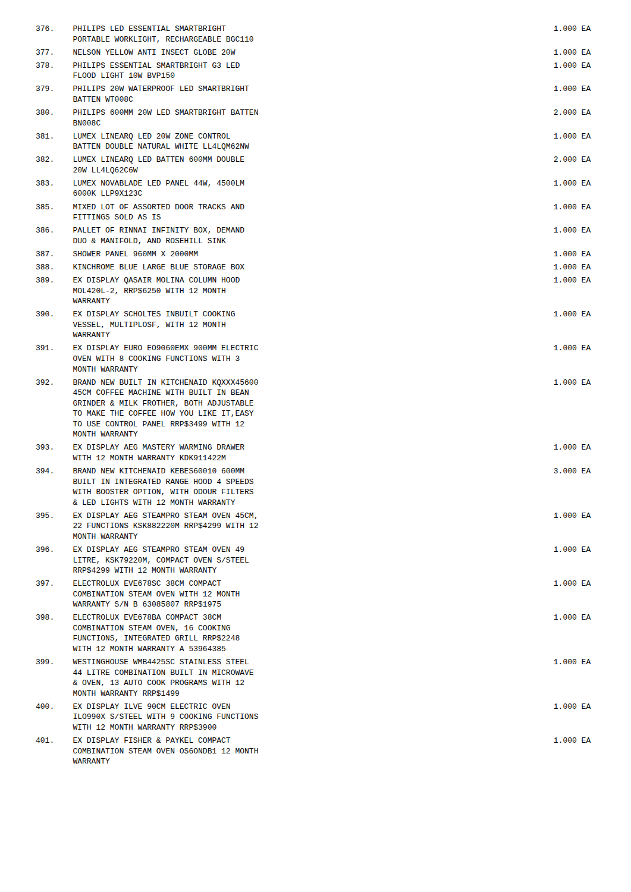| 376. | PHILIPS LED ESSENTIAL SMARTBRIGHT PORTABLE WORKLIGHT, RECHARGEABLE BGC110 | 1.000 | EA |
| 377. | NELSON YELLOW ANTI INSECT GLOBE 20W | 1.000 | EA |
| 378. | PHILIPS ESSENTIAL SMARTBRIGHT G3 LED FLOOD LIGHT 10W BVP150 | 1.000 | EA |
| 379. | PHILIPS 20W WATERPROOF LED SMARTBRIGHT BATTEN WT008C | 1.000 | EA |
| 380. | PHILIPS 600MM 20W LED SMARTBRIGHT BATTEN BN008C | 2.000 | EA |
| 381. | LUMEX LINEARQ LED 20W ZONE CONTROL BATTEN DOUBLE NATURAL WHITE LL4LQM62NW | 1.000 | EA |
| 382. | LUMEX LINEARQ LED BATTEN 600MM DOUBLE 20W LL4LQ62C6W | 2.000 | EA |
| 383. | LUMEX NOVABLADE LED PANEL 44W, 4500LM 6000K LLP9X123C | 1.000 | EA |
| 385. | MIXED LOT OF ASSORTED DOOR TRACKS AND FITTINGS SOLD AS IS | 1.000 | EA |
| 386. | PALLET OF RINNAI INFINITY BOX, DEMAND DUO & MANIFOLD, AND ROSEHILL SINK | 1.000 | EA |
| 387. | SHOWER PANEL 960MM X 2000MM | 1.000 | EA |
| 388. | KINCHROME BLUE LARGE BLUE STORAGE BOX | 1.000 | EA |
| 389. | EX DISPLAY QASAIR MOLINA COLUMN HOOD MOL420L-2, RRP$6250 WITH 12 MONTH WARRANTY | 1.000 | EA |
| 390. | EX DISPLAY SCHOLTES INBUILT COOKING VESSEL, MULTIPLOSF, WITH 12 MONTH WARRANTY | 1.000 | EA |
| 391. | EX DISPLAY EURO EO9060EMX 900MM ELECTRIC OVEN WITH 8 COOKING FUNCTIONS WITH 3 MONTH WARRANTY | 1.000 | EA |
| 392. | BRAND NEW BUILT IN KITCHENAID KQXXX45600 45CM COFFEE MACHINE WITH BUILT IN BEAN GRINDER & MILK FROTHER, BOTH ADJUSTABLE TO MAKE THE COFFEE HOW YOU LIKE IT,EASY TO USE CONTROL PANEL RRP$3499 WITH 12 MONTH WARRANTY | 1.000 | EA |
| 393. | EX DISPLAY AEG MASTERY WARMING DRAWER WITH 12 MONTH WARRANTY KDK911422M | 1.000 | EA |
| 394. | BRAND NEW KITCHENAID KEBES60010 600MM BUILT IN INTEGRATED RANGE HOOD 4 SPEEDS WITH BOOSTER OPTION, WITH ODOUR FILTERS & LED LIGHTS WITH 12 MONTH WARRANTY | 3.000 | EA |
| 395. | EX DISPLAY AEG STEAMPRO STEAM OVEN 45CM, 22 FUNCTIONS KSK882220M RRP$4299 WITH 12 MONTH WARRANTY | 1.000 | EA |
| 396. | EX DISPLAY AEG STEAMPRO STEAM OVEN 49 LITRE, KSK79220M, COMPACT OVEN S/STEEL RRP$4299 WITH 12 MONTH WARRANTY | 1.000 | EA |
| 397. | ELECTROLUX EVE678SC 38CM COMPACT COMBINATION STEAM OVEN WITH 12 MONTH WARRANTY S/N B 63085807 RRP$1975 | 1.000 | EA |
| 398. | ELECTROLUX EVE678BA COMPACT 38CM COMBINATION STEAM OVEN, 16 COOKING FUNCTIONS, INTEGRATED GRILL RRP$2248 WITH 12 MONTH WARRANTY A 53964385 | 1.000 | EA |
| 399. | WESTINGHOUSE WMB4425SC STAINLESS STEEL 44 LITRE COMBINATION BUILT IN MICROWAVE & OVEN, 13 AUTO COOK PROGRAMS WITH 12 MONTH WARRANTY RRP$1499 | 1.000 | EA |
| 400. | EX DISPLAY ILVE 90CM ELECTRIC OVEN ILO990X S/STEEL WITH 9 COOKING FUNCTIONS WITH 12 MONTH WARRANTY RRP$3900 | 1.000 | EA |
| 401. | EX DISPLAY FISHER & PAYKEL COMPACT COMBINATION STEAM OVEN OS6ONDB1 12 MONTH WARRANTY | 1.000 | EA |